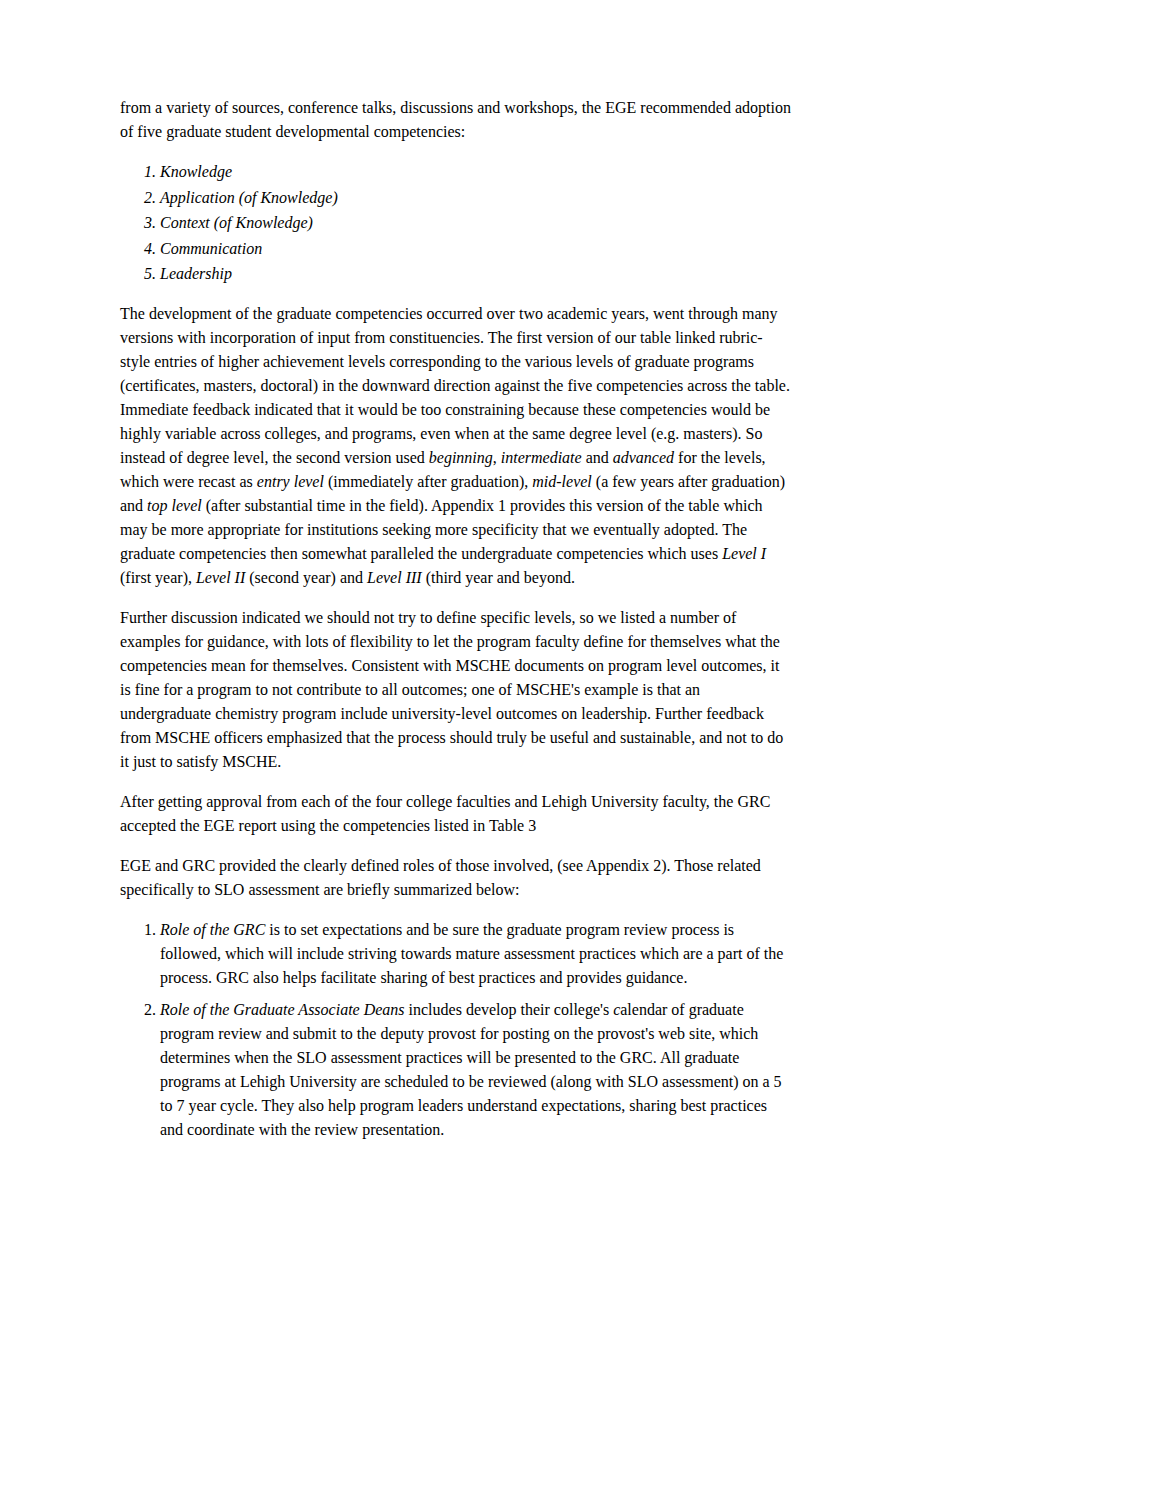from a variety of sources, conference talks, discussions and workshops, the EGE recommended adoption of five graduate student developmental competencies:
Knowledge
Application (of Knowledge)
Context (of Knowledge)
Communication
Leadership
The development of the graduate competencies occurred over two academic years, went through many versions with incorporation of input from constituencies. The first version of our table linked rubric-style entries of higher achievement levels corresponding to the various levels of graduate programs (certificates, masters, doctoral) in the downward direction against the five competencies across the table. Immediate feedback indicated that it would be too constraining because these competencies would be highly variable across colleges, and programs, even when at the same degree level (e.g. masters). So instead of degree level, the second version used beginning, intermediate and advanced for the levels, which were recast as entry level (immediately after graduation), mid-level (a few years after graduation) and top level (after substantial time in the field). Appendix 1 provides this version of the table which may be more appropriate for institutions seeking more specificity that we eventually adopted. The graduate competencies then somewhat paralleled the undergraduate competencies which uses Level I (first year), Level II (second year) and Level III (third year and beyond.
Further discussion indicated we should not try to define specific levels, so we listed a number of examples for guidance, with lots of flexibility to let the program faculty define for themselves what the competencies mean for themselves. Consistent with MSCHE documents on program level outcomes, it is fine for a program to not contribute to all outcomes; one of MSCHE's example is that an undergraduate chemistry program include university-level outcomes on leadership. Further feedback from MSCHE officers emphasized that the process should truly be useful and sustainable, and not to do it just to satisfy MSCHE.
After getting approval from each of the four college faculties and Lehigh University faculty, the GRC accepted the EGE report using the competencies listed in Table 3
EGE and GRC provided the clearly defined roles of those involved, (see Appendix 2). Those related specifically to SLO assessment are briefly summarized below:
Role of the GRC is to set expectations and be sure the graduate program review process is followed, which will include striving towards mature assessment practices which are a part of the process. GRC also helps facilitate sharing of best practices and provides guidance.
Role of the Graduate Associate Deans includes develop their college's calendar of graduate program review and submit to the deputy provost for posting on the provost's web site, which determines when the SLO assessment practices will be presented to the GRC. All graduate programs at Lehigh University are scheduled to be reviewed (along with SLO assessment) on a 5 to 7 year cycle. They also help program leaders understand expectations, sharing best practices and coordinate with the review presentation.